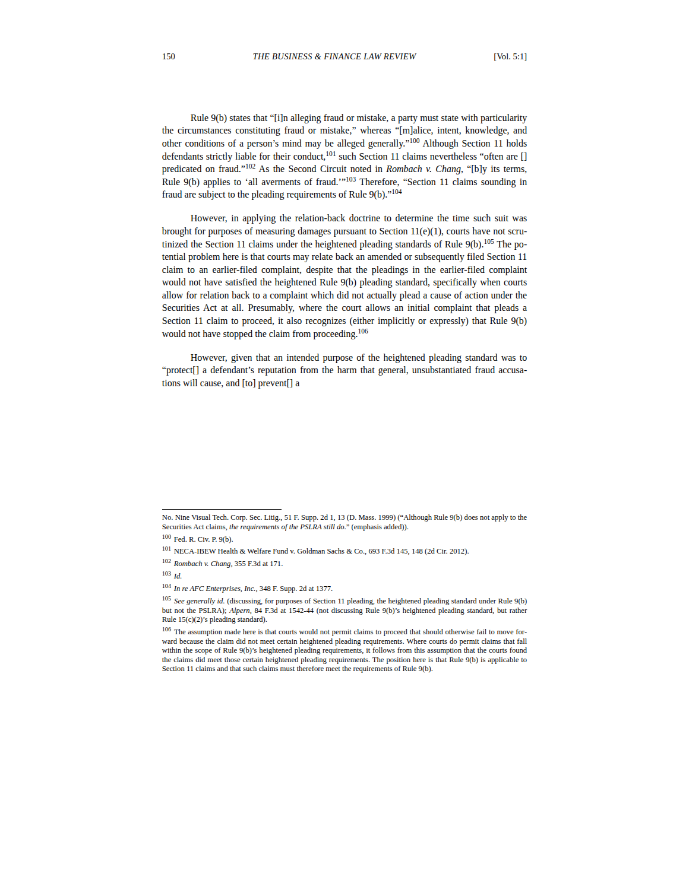150 THE BUSINESS & FINANCE LAW REVIEW [Vol. 5:1]
Rule 9(b) states that “[i]n alleging fraud or mistake, a party must state with particularity the circumstances constituting fraud or mistake,” whereas “[m]alice, intent, knowledge, and other conditions of a person’s mind may be alleged generally.”100 Although Section 11 holds defendants strictly liable for their conduct,101 such Section 11 claims nevertheless “often are [] predicated on fraud.”102 As the Second Circuit noted in Rombach v. Chang, “[b]y its terms, Rule 9(b) applies to ‘all averments of fraud.’”103 Therefore, “Section 11 claims sounding in fraud are subject to the pleading requirements of Rule 9(b).”104
However, in applying the relation-back doctrine to determine the time such suit was brought for purposes of measuring damages pursuant to Section 11(e)(1), courts have not scrutinized the Section 11 claims under the heightened pleading standards of Rule 9(b).105 The potential problem here is that courts may relate back an amended or subsequently filed Section 11 claim to an earlier-filed complaint, despite that the pleadings in the earlier-filed complaint would not have satisfied the heightened Rule 9(b) pleading standard, specifically when courts allow for relation back to a complaint which did not actually plead a cause of action under the Securities Act at all. Presumably, where the court allows an initial complaint that pleads a Section 11 claim to proceed, it also recognizes (either implicitly or expressly) that Rule 9(b) would not have stopped the claim from proceeding.106
However, given that an intended purpose of the heightened pleading standard was to “protect[] a defendant’s reputation from the harm that general, unsubstantiated fraud accusations will cause, and [to] prevent[] a
No. Nine Visual Tech. Corp. Sec. Litig., 51 F. Supp. 2d 1, 13 (D. Mass. 1999) (“Although Rule 9(b) does not apply to the Securities Act claims, the requirements of the PSLRA still do.” (emphasis added)).
100 Fed. R. Civ. P. 9(b).
101 NECA-IBEW Health & Welfare Fund v. Goldman Sachs & Co., 693 F.3d 145, 148 (2d Cir. 2012).
102 Rombach v. Chang, 355 F.3d at 171.
103 Id.
104 In re AFC Enterprises, Inc., 348 F. Supp. 2d at 1377.
105 See generally id. (discussing, for purposes of Section 11 pleading, the heightened pleading standard under Rule 9(b) but not the PSLRA); Alpern, 84 F.3d at 1542-44 (not discussing Rule 9(b)’s heightened pleading standard, but rather Rule 15(c)(2)’s pleading standard).
106 The assumption made here is that courts would not permit claims to proceed that should otherwise fail to move forward because the claim did not meet certain heightened pleading requirements. Where courts do permit claims that fall within the scope of Rule 9(b)’s heightened pleading requirements, it follows from this assumption that the courts found the claims did meet those certain heightened pleading requirements. The position here is that Rule 9(b) is applicable to Section 11 claims and that such claims must therefore meet the requirements of Rule 9(b).